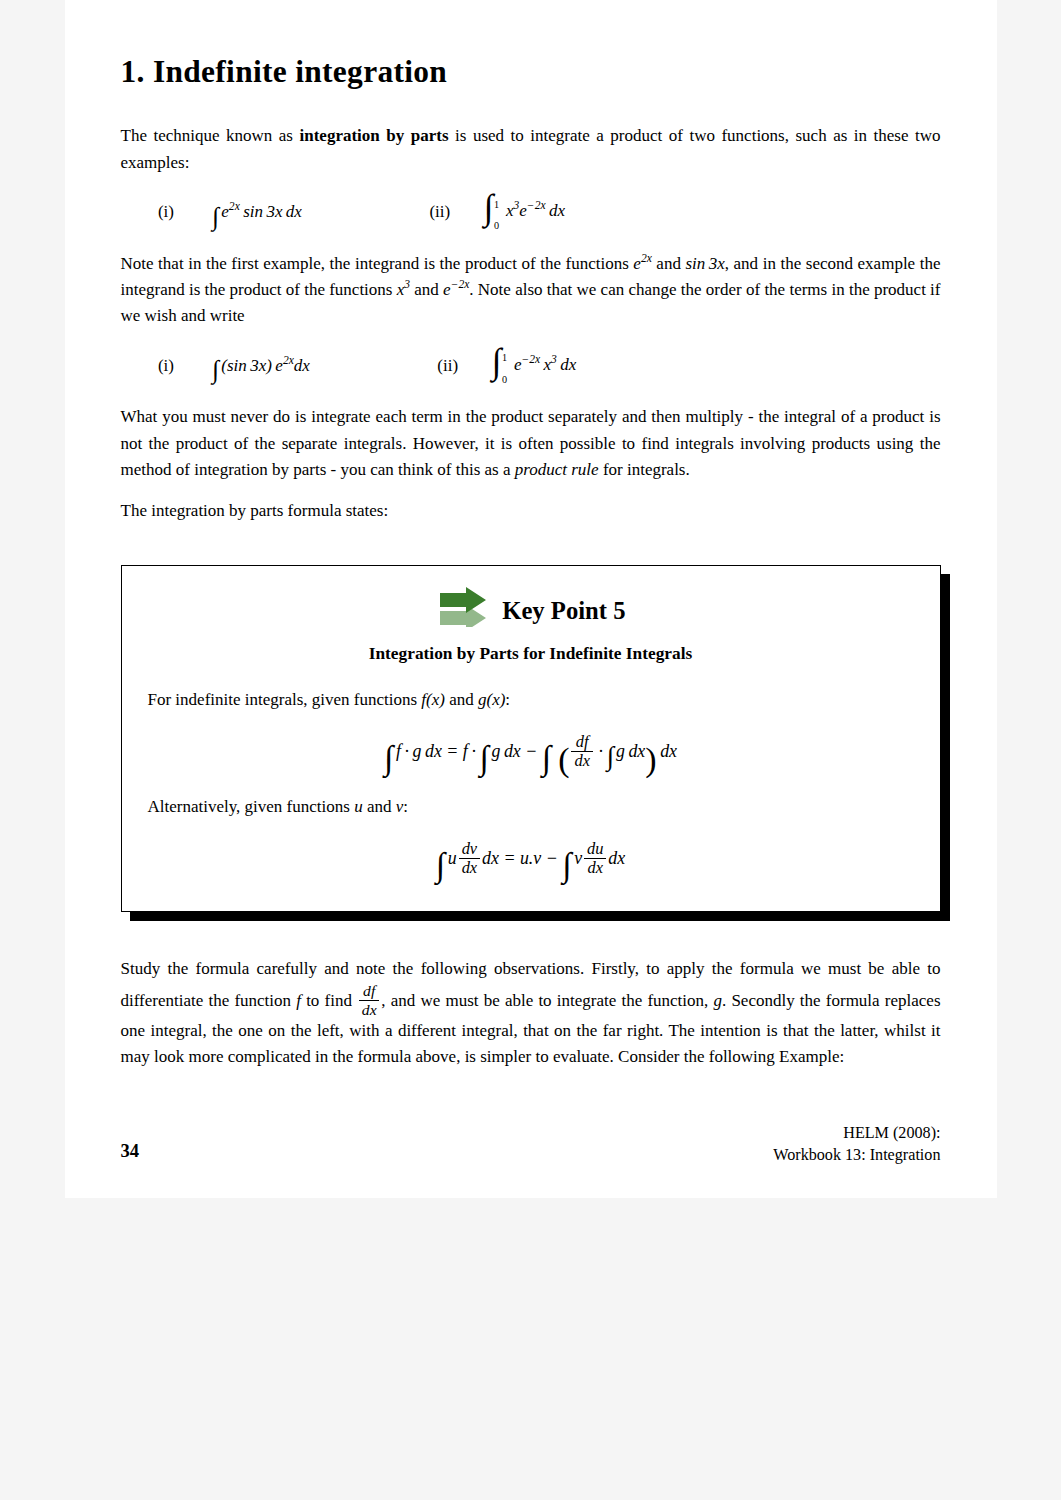1. Indefinite integration
The technique known as integration by parts is used to integrate a product of two functions, such as in these two examples:
| (i) | ∫ e 2x sin 3x dx | | (ii) | ∫ 1 0 x 3 e −2x dx |
Note that in the first example, the integrand is the product of the functions e2x and sin 3x, and in the second example the integrand is the product of the functions x3 and e−2x. Note also that we can change the order of the terms in the product if we wish and write
| (i) | ∫ (sin 3x) e 2x dx | | (ii) | ∫ 1 0 e −2x x 3 dx |
What you must never do is integrate each term in the product separately and then multiply - the integral of a product is not the product of the separate integrals. However, it is often possible to find integrals involving products using the method of integration by parts - you can think of this as a product rule for integrals.
The integration by parts formula states:
Key Point 5
Integration by Parts for Indefinite Integrals
For indefinite integrals, given functions f(x) and g(x):
∫f · g dx = f · ∫g dx − ∫ (df dx · ∫g dx) dx
Alternatively, given functions u and v:
∫udv dxdx = u.v − ∫vdu dxdx
Study the formula carefully and note the following observations. Firstly, to apply the formula we must be able to differentiate the function f to find df dx, and we must be able to integrate the function, g. Secondly the formula replaces one integral, the one on the left, with a different integral, that on the far right. The intention is that the latter, whilst it may look more complicated in the formula above, is simpler to evaluate. Consider the following Example:
34
HELM (2008):
Workbook 13: Integration